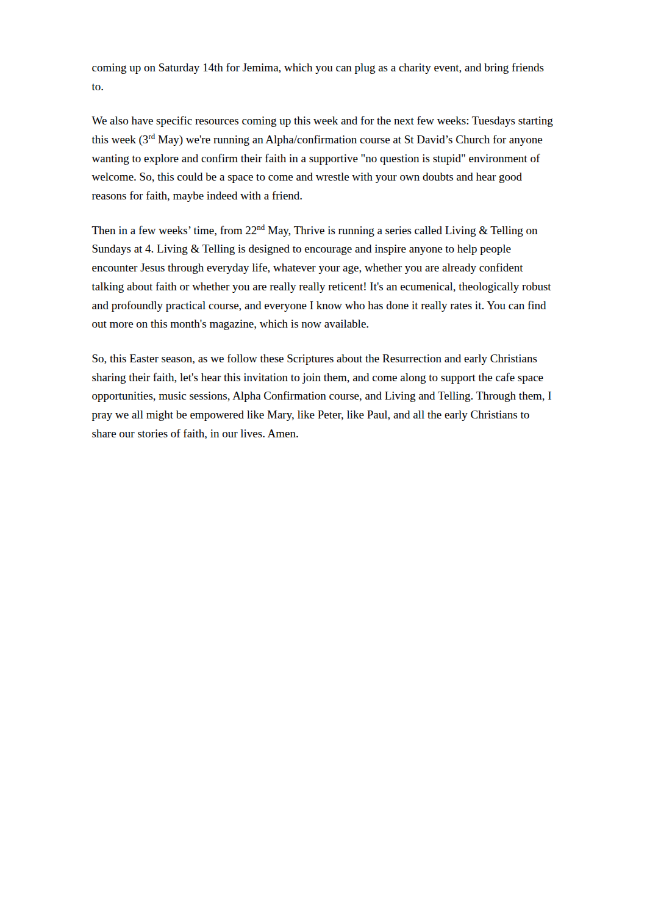coming up on Saturday 14th for Jemima, which you can plug as a charity event, and bring friends to.
We also have specific resources coming up this week and for the next few weeks: Tuesdays starting this week (3rd May) we're running an Alpha/confirmation course at St David’s Church for anyone wanting to explore and confirm their faith in a supportive "no question is stupid" environment of welcome. So, this could be a space to come and wrestle with your own doubts and hear good reasons for faith, maybe indeed with a friend.
Then in a few weeks’ time, from 22nd May, Thrive is running a series called Living & Telling on Sundays at 4. Living & Telling is designed to encourage and inspire anyone to help people encounter Jesus through everyday life, whatever your age, whether you are already confident talking about faith or whether you are really really reticent! It's an ecumenical, theologically robust and profoundly practical course, and everyone I know who has done it really rates it. You can find out more on this month's magazine, which is now available.
So, this Easter season, as we follow these Scriptures about the Resurrection and early Christians sharing their faith, let's hear this invitation to join them, and come along to support the cafe space opportunities, music sessions, Alpha Confirmation course, and Living and Telling. Through them, I pray we all might be empowered like Mary, like Peter, like Paul, and all the early Christians to share our stories of faith, in our lives. Amen.